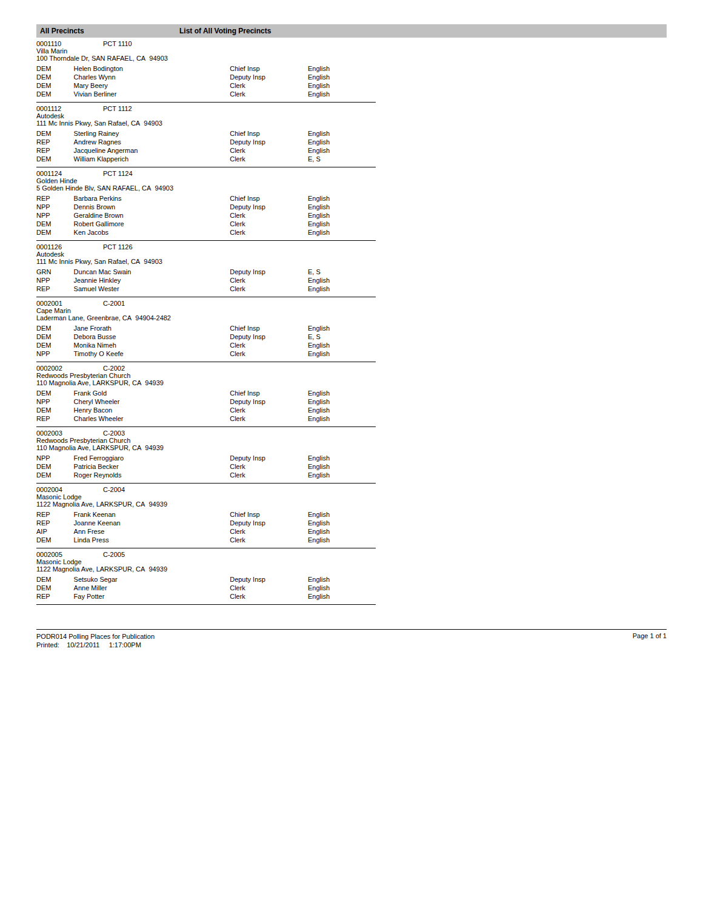All Precincts
List of All Voting Precincts
0001110 PCT 1110
Villa Marin
100 Thorndale Dr, SAN RAFAEL, CA 94903
| DEM | Helen Bodington | Chief Insp | English |
| DEM | Charles Wynn | Deputy Insp | English |
| DEM | Mary Beery | Clerk | English |
| DEM | Vivian Berliner | Clerk | English |
0001112 PCT 1112
Autodesk
111 Mc Innis Pkwy, San Rafael, CA 94903
| DEM | Sterling Rainey | Chief Insp | English |
| REP | Andrew Ragnes | Deputy Insp | English |
| REP | Jacqueline Angerman | Clerk | English |
| DEM | William Klapperich | Clerk | E, S |
0001124 PCT 1124
Golden Hinde
5 Golden Hinde Blv, SAN RAFAEL, CA 94903
| REP | Barbara Perkins | Chief Insp | English |
| NPP | Dennis Brown | Deputy Insp | English |
| NPP | Geraldine Brown | Clerk | English |
| DEM | Robert Gallimore | Clerk | English |
| DEM | Ken Jacobs | Clerk | English |
0001126 PCT 1126
Autodesk
111 Mc Innis Pkwy, San Rafael, CA 94903
| GRN | Duncan Mac Swain | Deputy Insp | E, S |
| NPP | Jeannie Hinkley | Clerk | English |
| REP | Samuel Wester | Clerk | English |
0002001 C-2001
Cape Marin
Laderman Lane, Greenbrae, CA 94904-2482
| DEM | Jane Frorath | Chief Insp | English |
| DEM | Debora Busse | Deputy Insp | E, S |
| DEM | Monika Nimeh | Clerk | English |
| NPP | Timothy O Keefe | Clerk | English |
0002002 C-2002
Redwoods Presbyterian Church
110 Magnolia Ave, LARKSPUR, CA 94939
| DEM | Frank Gold | Chief Insp | English |
| NPP | Cheryl Wheeler | Deputy Insp | English |
| DEM | Henry Bacon | Clerk | English |
| REP | Charles Wheeler | Clerk | English |
0002003 C-2003
Redwoods Presbyterian Church
110 Magnolia Ave, LARKSPUR, CA 94939
| NPP | Fred Ferroggiaro | Deputy Insp | English |
| DEM | Patricia Becker | Clerk | English |
| DEM | Roger Reynolds | Clerk | English |
0002004 C-2004
Masonic Lodge
1122 Magnolia Ave, LARKSPUR, CA 94939
| REP | Frank Keenan | Chief Insp | English |
| REP | Joanne Keenan | Deputy Insp | English |
| AIP | Ann Frese | Clerk | English |
| DEM | Linda Press | Clerk | English |
0002005 C-2005
Masonic Lodge
1122 Magnolia Ave, LARKSPUR, CA 94939
| DEM | Setsuko Segar | Deputy Insp | English |
| DEM | Anne Miller | Clerk | English |
| REP | Fay Potter | Clerk | English |
PODR014 Polling Places for Publication
Printed: 10/21/2011 1:17:00PM
Page 1 of 1